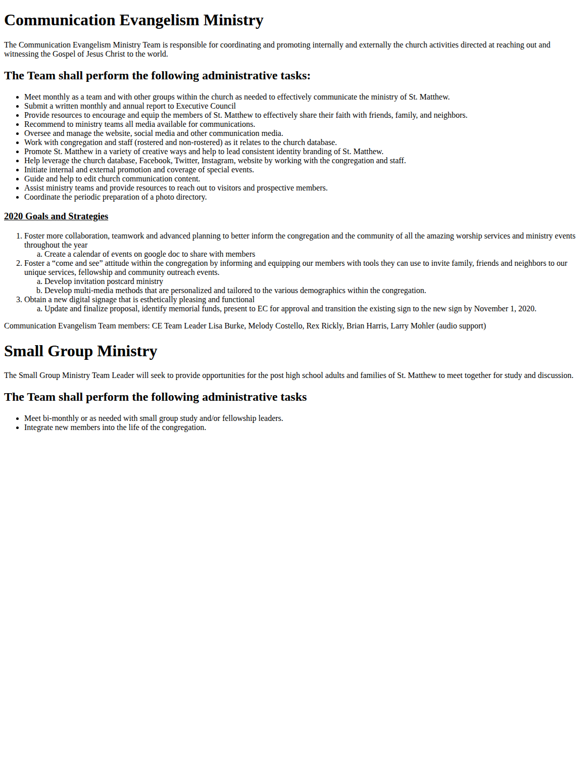Communication Evangelism Ministry
The Communication Evangelism Ministry Team is responsible for coordinating and promoting internally and externally the church activities directed at reaching out and witnessing the Gospel of Jesus Christ to the world.
The Team shall perform the following administrative tasks:
Meet monthly as a team and with other groups within the church as needed to effectively communicate the ministry of St. Matthew.
Submit a written monthly and annual report to Executive Council
Provide resources to encourage and equip the members of St. Matthew to effectively share their faith with friends, family, and neighbors.
Recommend to ministry teams all media available for communications.
Oversee and manage the website, social media and other communication media.
Work with congregation and staff (rostered and non-rostered) as it relates to the church database.
Promote St. Matthew in a variety of creative ways and help to lead consistent identity branding of St. Matthew.
Help leverage the church database, Facebook, Twitter, Instagram, website by working with the congregation and staff.
Initiate internal and external promotion and coverage of special events.
Guide and help to edit church communication content.
Assist ministry teams and provide resources to reach out to visitors and prospective members.
Coordinate the periodic preparation of a photo directory.
2020 Goals and Strategies
Foster more collaboration, teamwork and advanced planning to better inform the congregation and the community of all the amazing worship services and ministry events throughout the year
Create a calendar of events on google doc to share with members
Foster a “come and see” attitude within the congregation by informing and equipping our members with tools they can use to invite family, friends and neighbors to our unique services, fellowship and community outreach events.
Develop invitation postcard ministry
Develop multi-media methods that are personalized and tailored to the various demographics within the congregation.
Obtain a new digital signage that is esthetically pleasing and functional
Update and finalize proposal, identify memorial funds, present to EC for approval and transition the existing sign to the new sign by November 1, 2020.
Communication Evangelism Team members: CE Team Leader Lisa Burke, Melody Costello, Rex Rickly, Brian Harris, Larry Mohler (audio support)
Small Group Ministry
The Small Group Ministry Team Leader will seek to provide opportunities for the post high school adults and families of St. Matthew to meet together for study and discussion.
The Team shall perform the following administrative tasks
Meet bi-monthly or as needed with small group study and/or fellowship leaders.
Integrate new members into the life of the congregation.